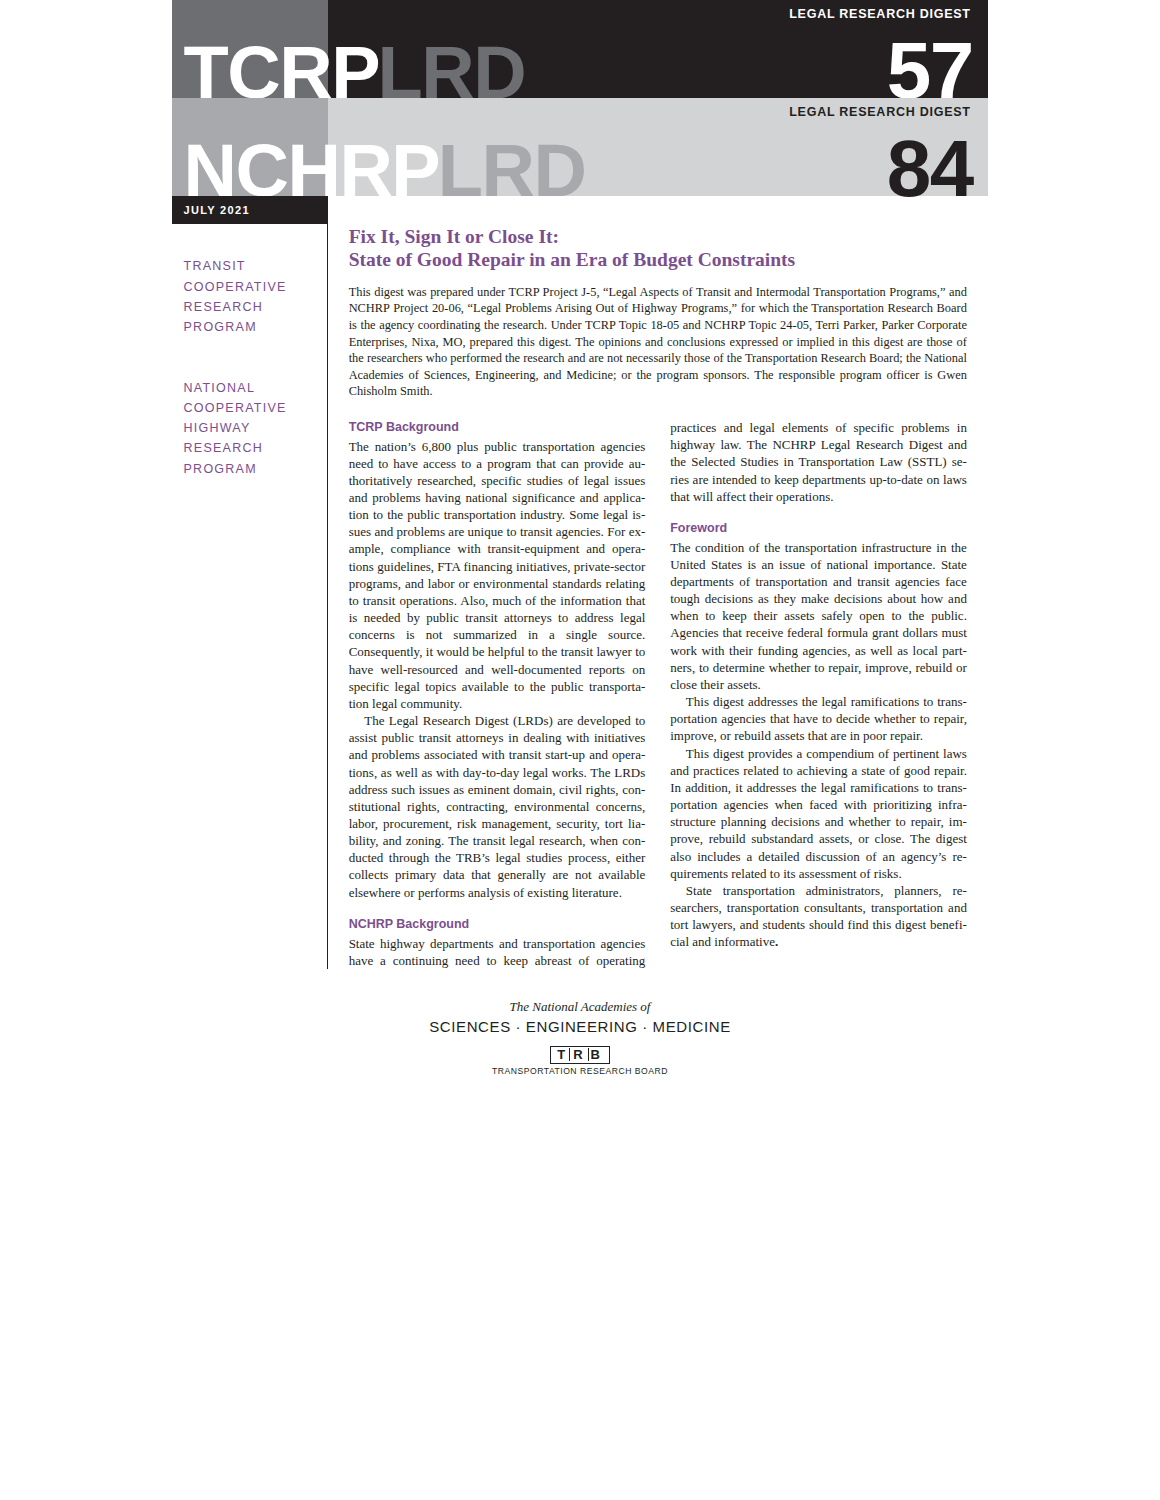LEGAL RESEARCH DIGEST
TCRP LRD
57
LEGAL RESEARCH DIGEST
NCHRP LRD
84
JULY 2021
TRANSIT
COOPERATIVE
RESEARCH
PROGRAM
NATIONAL
COOPERATIVE
HIGHWAY
RESEARCH
PROGRAM
Fix It, Sign It or Close It:
State of Good Repair in an Era of Budget Constraints
This digest was prepared under TCRP Project J-5, “Legal Aspects of Transit and Intermodal Transportation Programs,” and NCHRP Project 20-06, “Legal Problems Arising Out of Highway Programs,” for which the Transportation Research Board is the agency coordinating the research. Under TCRP Topic 18-05 and NCHRP Topic 24-05, Terri Parker, Parker Corporate Enterprises, Nixa, MO, prepared this digest. The opinions and conclusions expressed or implied in this digest are those of the researchers who performed the research and are not necessarily those of the Transportation Research Board; the National Academies of Sciences, Engineering, and Medicine; or the program sponsors. The responsible program officer is Gwen Chisholm Smith.
TCRP Background
The nation’s 6,800 plus public transportation agencies need to have access to a program that can provide authoritatively researched, specific studies of legal issues and problems having national significance and application to the public transportation industry. Some legal issues and problems are unique to transit agencies. For example, compliance with transit-equipment and operations guidelines, FTA financing initiatives, private-sector programs, and labor or environmental standards relating to transit operations. Also, much of the information that is needed by public transit attorneys to address legal concerns is not summarized in a single source. Consequently, it would be helpful to the transit lawyer to have well-resourced and well-documented reports on specific legal topics available to the public transportation legal community.
The Legal Research Digest (LRDs) are developed to assist public transit attorneys in dealing with initiatives and problems associated with transit start-up and operations, as well as with day-to-day legal works. The LRDs address such issues as eminent domain, civil rights, constitutional rights, contracting, environmental concerns, labor, procurement, risk management, security, tort liability, and zoning. The transit legal research, when conducted through the TRB’s legal studies process, either collects primary data that generally are not available elsewhere or performs analysis of existing literature.
NCHRP Background
State highway departments and transportation agencies have a continuing need to keep abreast of operating practices and legal elements of specific problems in highway law. The NCHRP Legal Research Digest and the Selected Studies in Transportation Law (SSTL) series are intended to keep departments up-to-date on laws that will affect their operations.
Foreword
The condition of the transportation infrastructure in the United States is an issue of national importance. State departments of transportation and transit agencies face tough decisions as they make decisions about how and when to keep their assets safely open to the public. Agencies that receive federal formula grant dollars must work with their funding agencies, as well as local partners, to determine whether to repair, improve, rebuild or close their assets.
This digest addresses the legal ramifications to transportation agencies that have to decide whether to repair, improve, or rebuild assets that are in poor repair.
This digest provides a compendium of pertinent laws and practices related to achieving a state of good repair. In addition, it addresses the legal ramifications to transportation agencies when faced with prioritizing infrastructure planning decisions and whether to repair, improve, rebuild substandard assets, or close. The digest also includes a detailed discussion of an agency’s requirements related to its assessment of risks.
State transportation administrators, planners, researchers, transportation consultants, transportation and tort lawyers, and students should find this digest beneficial and informative.
The National Academies of
SCIENCES · ENGINEERING · MEDICINE
TRB
TRANSPORTATION RESEARCH BOARD